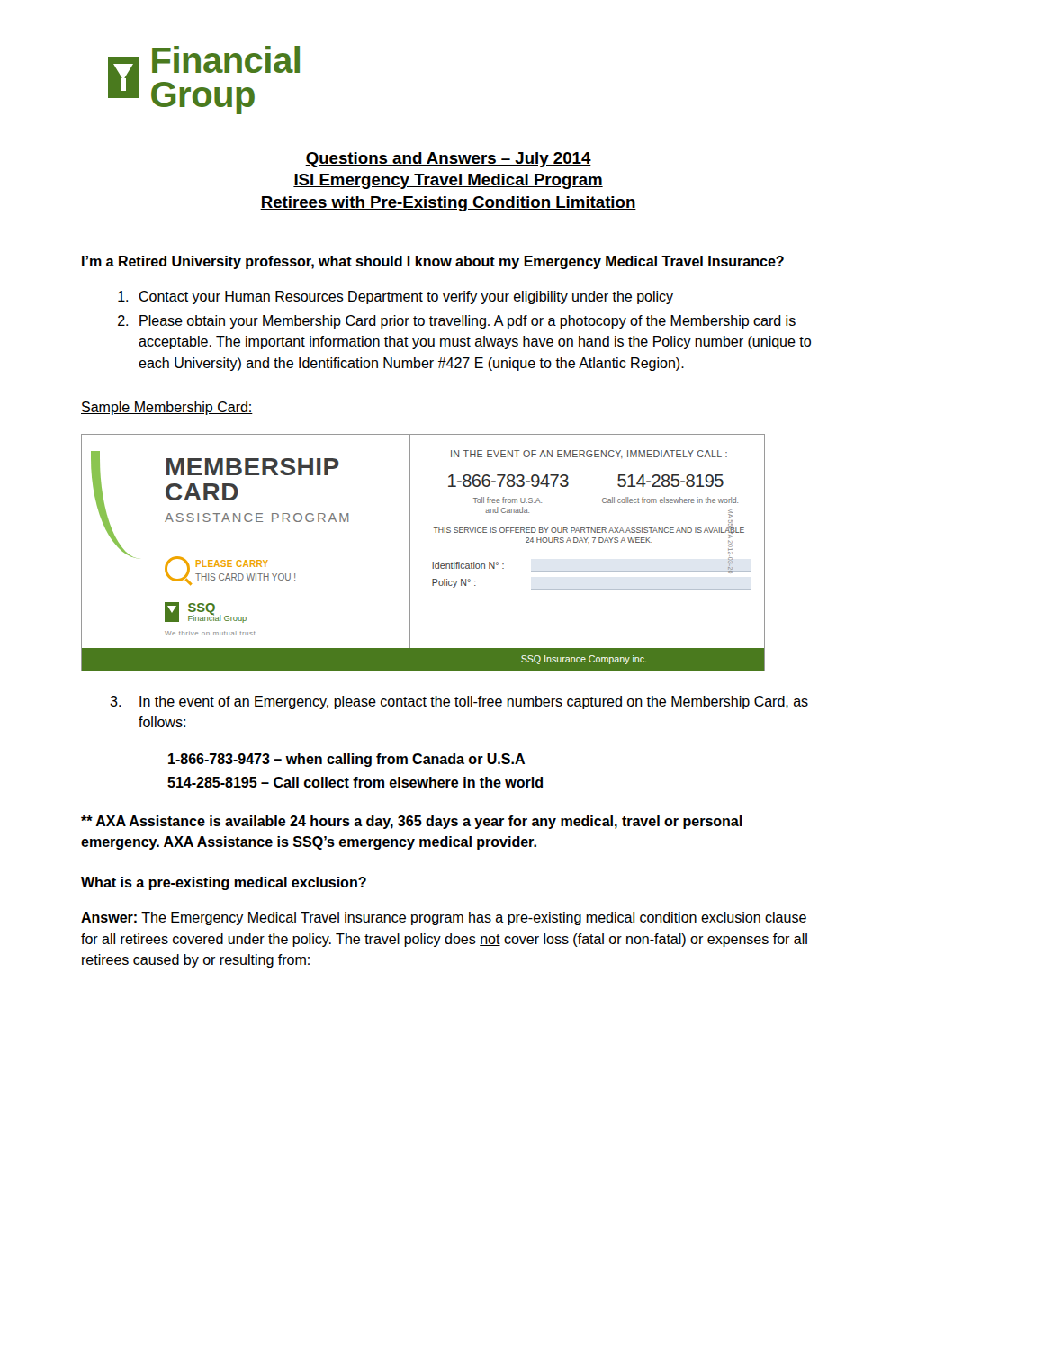Financial Group
Questions and Answers – July 2014 ISI Emergency Travel Medical Program Retirees with Pre-Existing Condition Limitation
I’m a Retired University professor, what should I know about my Emergency Medical Travel Insurance?
Contact your Human Resources Department to verify your eligibility under the policy
Please obtain your Membership Card prior to travelling. A pdf or a photocopy of the Membership card is acceptable. The important information that you must always have on hand is the Policy number (unique to each University) and the Identification Number #427 E (unique to the Atlantic Region).
Sample Membership Card:
MEMBERSHIP CARD
ASSISTANCE PROGRAM
PLEASE CARRY THIS CARD WITH YOU !
SSQ Financial Group
We thrive on mutual trust
IN THE EVENT OF AN EMERGENCY, IMMEDIATELY CALL :
1-866-783-9473
Toll free from U.S.A.
and Canada.
514-285-8195
Call collect from elsewhere in the world.
THIS SERVICE IS OFFERED BY OUR PARTNER AXA ASSISTANCE AND IS AVAILABLE
24 HOURS A DAY, 7 DAYS A WEEK.
Identification N° :
Policy N° :
MA 5527A 2012-03-20
SSQ Insurance Company inc.
In the event of an Emergency, please contact the toll-free numbers captured on the Membership Card, as follows:
1-866-783-9473 – when calling from Canada or U.S.A
514-285-8195 – Call collect from elsewhere in the world
** AXA Assistance is available 24 hours a day, 365 days a year for any medical, travel or personal emergency. AXA Assistance is SSQ’s emergency medical provider.
What is a pre-existing medical exclusion?
Answer: The Emergency Medical Travel insurance program has a pre-existing medical condition exclusion clause for all retirees covered under the policy. The travel policy does not cover loss (fatal or non-fatal) or expenses for all retirees caused by or resulting from: